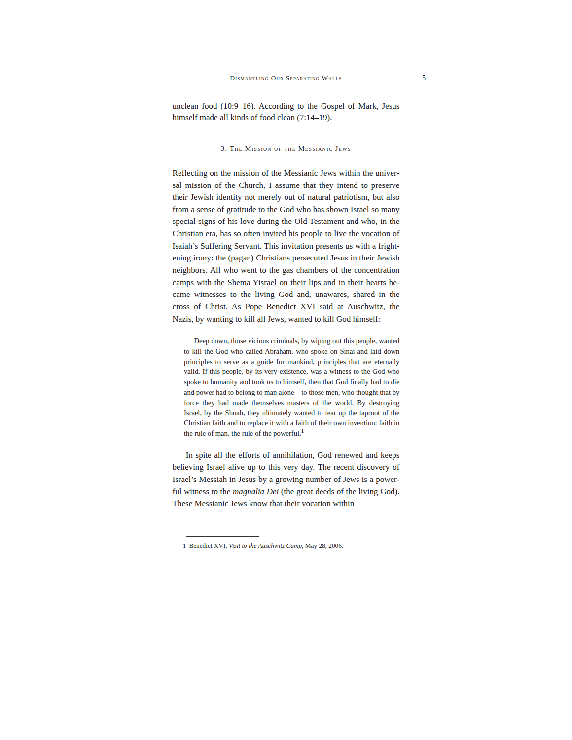Dismantling Our Separating Walls 5
unclean food (10:9–16). According to the Gospel of Mark, Jesus himself made all kinds of food clean (7:14–19).
3. The Mission of the Messianic Jews
Reflecting on the mission of the Messianic Jews within the universal mission of the Church, I assume that they intend to preserve their Jewish identity not merely out of natural patriotism, but also from a sense of gratitude to the God who has shown Israel so many special signs of his love during the Old Testament and who, in the Christian era, has so often invited his people to live the vocation of Isaiah’s Suffering Servant. This invitation presents us with a frightening irony: the (pagan) Christians persecuted Jesus in their Jewish neighbors. All who went to the gas chambers of the concentration camps with the Shema Yisrael on their lips and in their hearts became witnesses to the living God and, unawares, shared in the cross of Christ. As Pope Benedict XVI said at Auschwitz, the Nazis, by wanting to kill all Jews, wanted to kill God himself:
Deep down, those vicious criminals, by wiping out this people, wanted to kill the God who called Abraham, who spoke on Sinai and laid down principles to serve as a guide for mankind, principles that are eternally valid. If this people, by its very existence, was a witness to the God who spoke to humanity and took us to himself, then that God finally had to die and power had to belong to man alone—to those men, who thought that by force they had made themselves masters of the world. By destroying Israel, by the Shoah, they ultimately wanted to tear up the taproot of the Christian faith and to replace it with a faith of their own invention: faith in the rule of man, the rule of the powerful.1
In spite all the efforts of annihilation, God renewed and keeps believing Israel alive up to this very day. The recent discovery of Israel’s Messiah in Jesus by a growing number of Jews is a powerful witness to the magnalia Dei (the great deeds of the living God). These Messianic Jews know that their vocation within
1 Benedict XVI, Visit to the Auschwitz Camp, May 28, 2006.